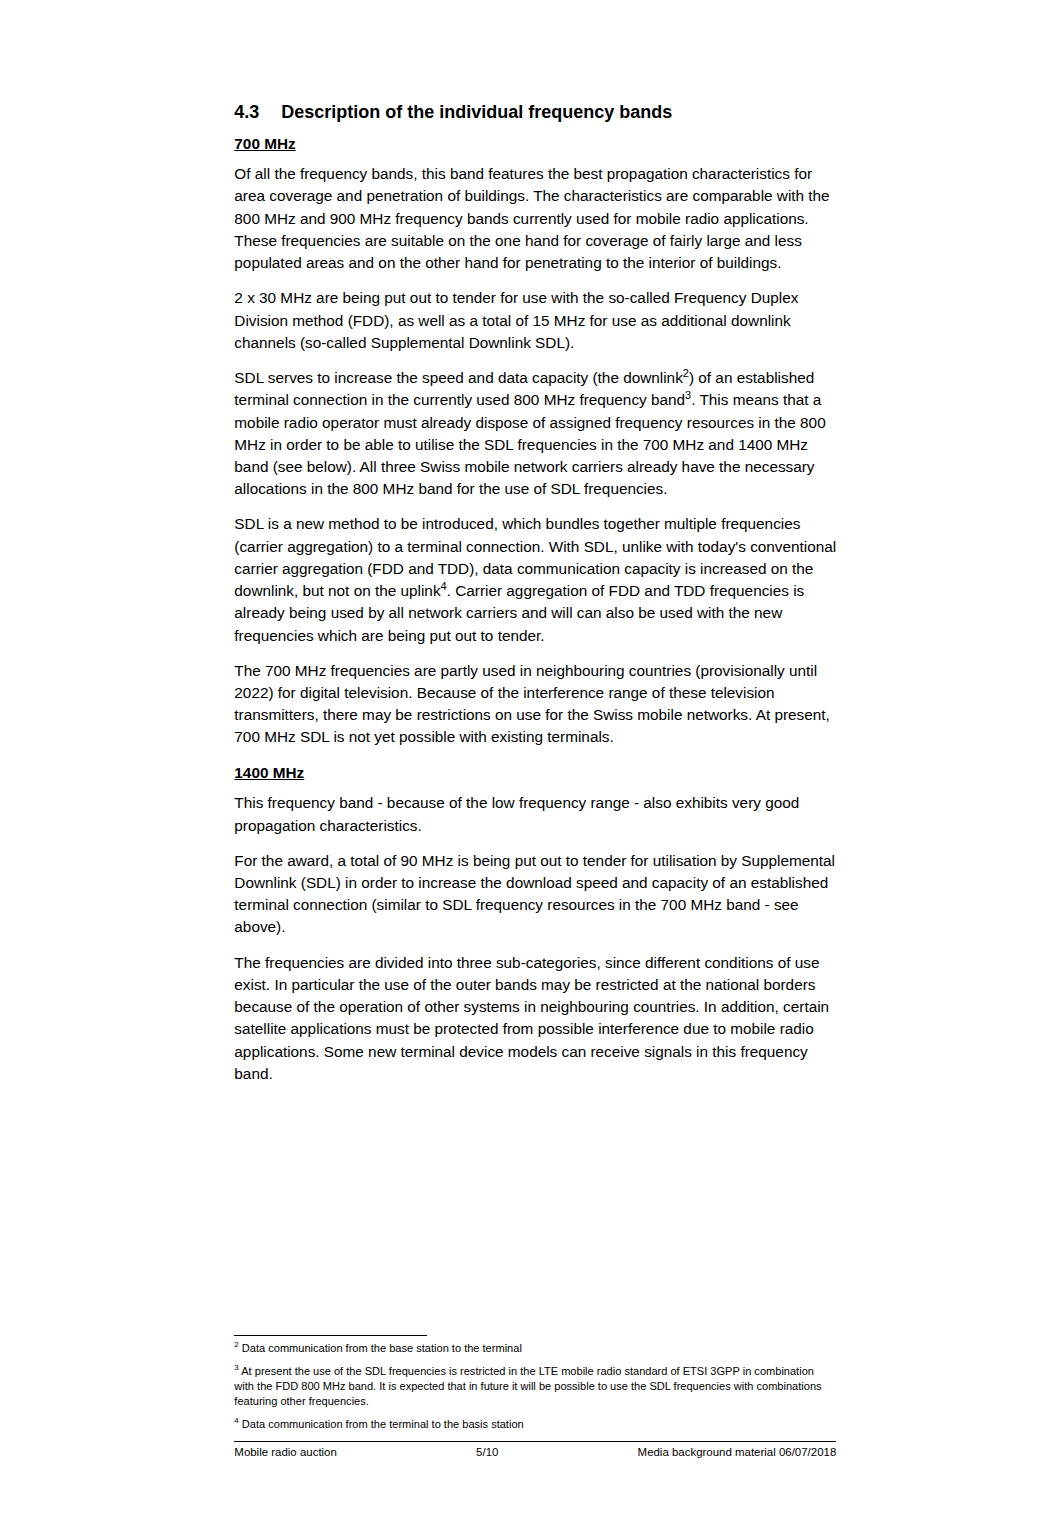4.3 Description of the individual frequency bands
700 MHz
Of all the frequency bands, this band features the best propagation characteristics for area coverage and penetration of buildings. The characteristics are comparable with the 800 MHz and 900 MHz frequency bands currently used for mobile radio applications. These frequencies are suitable on the one hand for coverage of fairly large and less populated areas and on the other hand for penetrating to the interior of buildings.
2 x 30 MHz are being put out to tender for use with the so-called Frequency Duplex Division method (FDD), as well as a total of 15 MHz for use as additional downlink channels (so-called Supplemental Downlink SDL).
SDL serves to increase the speed and data capacity (the downlink2) of an established terminal connection in the currently used 800 MHz frequency band3. This means that a mobile radio operator must already dispose of assigned frequency resources in the 800 MHz in order to be able to utilise the SDL frequencies in the 700 MHz and 1400 MHz band (see below). All three Swiss mobile network carriers already have the necessary allocations in the 800 MHz band for the use of SDL frequencies.
SDL is a new method to be introduced, which bundles together multiple frequencies (carrier aggregation) to a terminal connection. With SDL, unlike with today's conventional carrier aggregation (FDD and TDD), data communication capacity is increased on the downlink, but not on the uplink4. Carrier aggregation of FDD and TDD frequencies is already being used by all network carriers and will can also be used with the new frequencies which are being put out to tender.
The 700 MHz frequencies are partly used in neighbouring countries (provisionally until 2022) for digital television. Because of the interference range of these television transmitters, there may be restrictions on use for the Swiss mobile networks. At present, 700 MHz SDL is not yet possible with existing terminals.
1400 MHz
This frequency band - because of the low frequency range - also exhibits very good propagation characteristics.
For the award, a total of 90 MHz is being put out to tender for utilisation by Supplemental Downlink (SDL) in order to increase the download speed and capacity of an established terminal connection (similar to SDL frequency resources in the 700 MHz band - see above).
The frequencies are divided into three sub-categories, since different conditions of use exist. In particular the use of the outer bands may be restricted at the national borders because of the operation of other systems in neighbouring countries. In addition, certain satellite applications must be protected from possible interference due to mobile radio applications. Some new terminal device models can receive signals in this frequency band.
2 Data communication from the base station to the terminal
3 At present the use of the SDL frequencies is restricted in the LTE mobile radio standard of ETSI 3GPP in combination with the FDD 800 MHz band. It is expected that in future it will be possible to use the SDL frequencies with combinations featuring other frequencies.
4 Data communication from the terminal to the basis station
Mobile radio auction 5/10 Media background material 06/07/2018